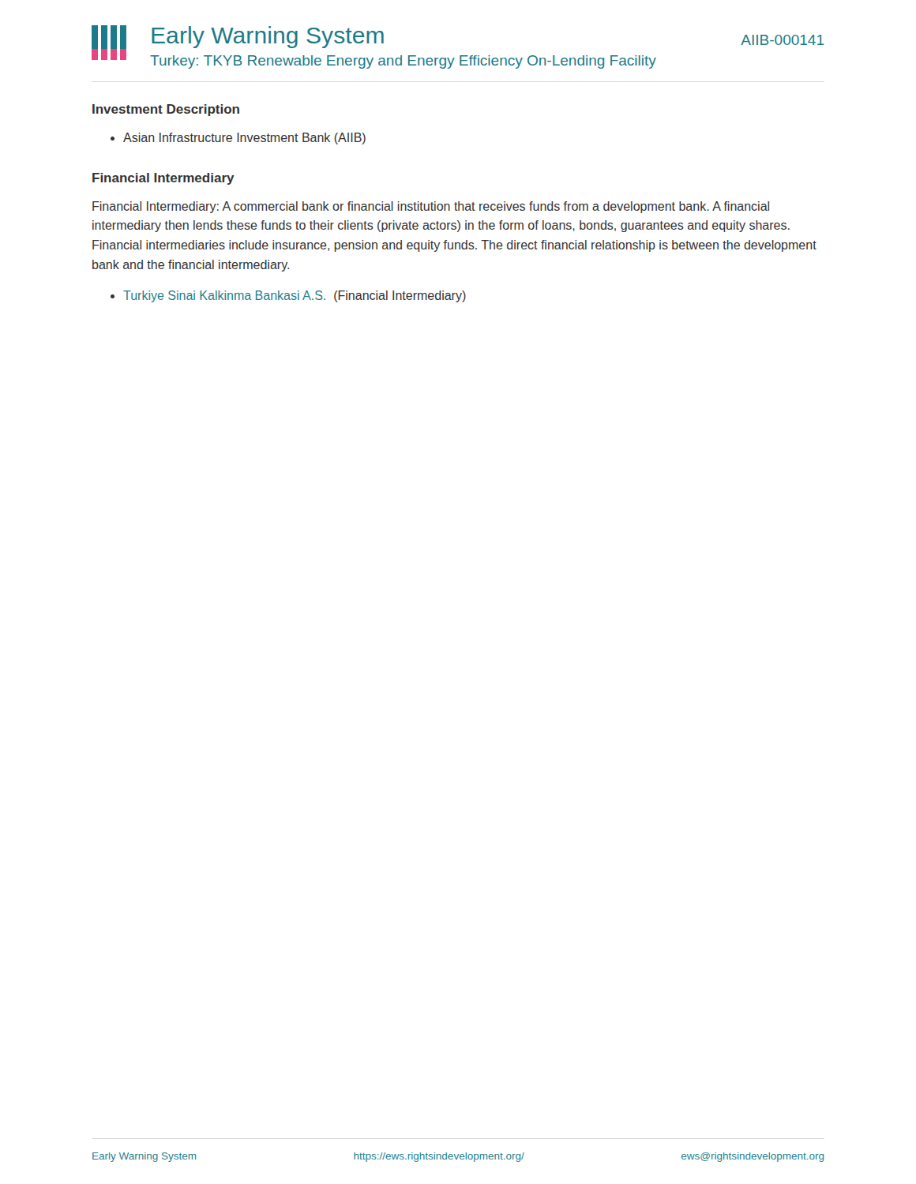Early Warning System
Turkey: TKYB Renewable Energy and Energy Efficiency On-Lending Facility
AIIB-000141
Investment Description
Asian Infrastructure Investment Bank (AIIB)
Financial Intermediary
Financial Intermediary: A commercial bank or financial institution that receives funds from a development bank. A financial intermediary then lends these funds to their clients (private actors) in the form of loans, bonds, guarantees and equity shares. Financial intermediaries include insurance, pension and equity funds. The direct financial relationship is between the development bank and the financial intermediary.
Turkiye Sinai Kalkinma Bankasi A.S. (Financial Intermediary)
Early Warning System
https://ews.rightsindevelopment.org/
ews@rightsindevelopment.org